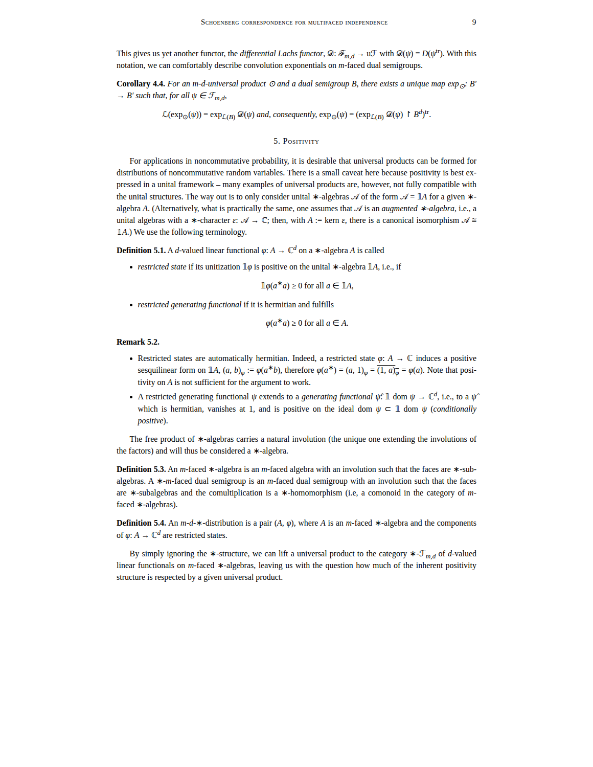Schoenberg correspondence for multifaced independence 9
This gives us yet another functor, the differential Lachs functor, 𝒟: ℱm,d → uℱ with 𝒟(ψ) = D(ψtr). With this notation, we can comfortably describe convolution exponentials on m-faced dual semigroups.
Corollary 4.4. For an m-d-universal product ⊙ and a dual semigroup B, there exists a unique map exp⊙: B′ → B′ such that, for all ψ ∈ ℱm,d,
ℒ(exp⊙(ψ)) = expℒ(B) 𝒟(ψ) and, consequently, exp⊙(ψ) = (expℒ(B) 𝒟(ψ) ↾ Bd)tr.
5. Positivity
For applications in noncommutative probability, it is desirable that universal products can be formed for distributions of noncommutative random variables. There is a small caveat here because positivity is best expressed in a unital framework – many examples of universal products are, however, not fully compatible with the unital structures. The way out is to only consider unital ∗-algebras 𝒜 of the form 𝒜 = 𝟙A for a given ∗-algebra A. (Alternatively, what is practically the same, one assumes that 𝒜 is an augmented ∗-algebra, i.e., a unital algebras with a ∗-character ε: 𝒜 → ℂ; then, with A := kern ε, there is a canonical isomorphism 𝒜 ≅ 𝟙A.) We use the following terminology.
Definition 5.1. A d-valued linear functional φ: A → ℂd on a ∗-algebra A is called
restricted state if its unitization 𝟙φ is positive on the unital ∗-algebra 𝟙A, i.e., if
𝟙φ(a∗a) ≥ 0 for all a ∈ 𝟙A,
restricted generating functional if it is hermitian and fulfills
φ(a∗a) ≥ 0 for all a ∈ A.
Remark 5.2.
Restricted states are automatically hermitian. Indeed, a restricted state φ: A → ℂ induces a positive sesquilinear form on 𝟙A, (a, b)φ := φ(a∗b), therefore φ(a∗) = (a, 1)φ = (1, a)φ = φ(a). Note that positivity on A is not sufficient for the argument to work.
A restricted generating functional ψ extends to a generating functional ψ̂: 𝟙 dom ψ → ℂd, i.e., to a ψ̂ which is hermitian, vanishes at 1, and is positive on the ideal dom ψ ⊂ 𝟙 dom ψ (conditionally positive).
The free product of ∗-algebras carries a natural involution (the unique one extending the involutions of the factors) and will thus be considered a ∗-algebra.
Definition 5.3. An m-faced ∗-algebra is an m-faced algebra with an involution such that the faces are ∗-subalgebras. A ∗-m-faced dual semigroup is an m-faced dual semigroup with an involution such that the faces are ∗-subalgebras and the comultiplication is a ∗-homomorphism (i.e, a comonoid in the category of m-faced ∗-algebras).
Definition 5.4. An m-d-∗-distribution is a pair (A, φ), where A is an m-faced ∗-algebra and the components of φ: A → ℂd are restricted states.
By simply ignoring the ∗-structure, we can lift a universal product to the category ∗-ℱm,d of d-valued linear functionals on m-faced ∗-algebras, leaving us with the question how much of the inherent positivity structure is respected by a given universal product.